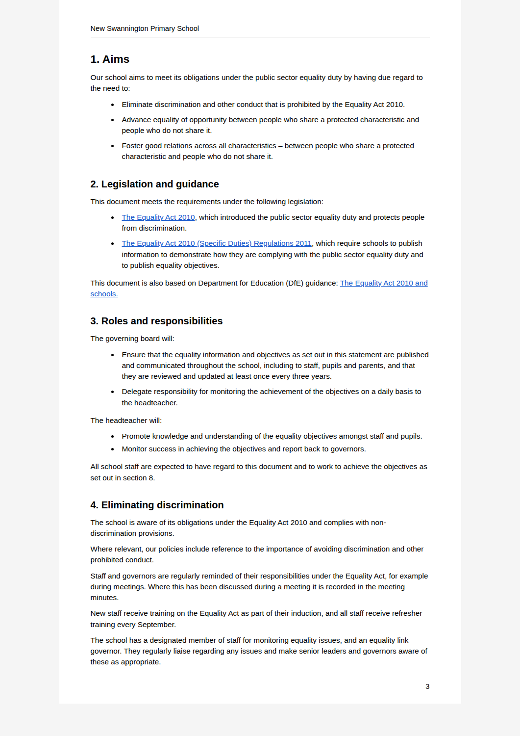New Swannington Primary School
1. Aims
Our school aims to meet its obligations under the public sector equality duty by having due regard to the need to:
Eliminate discrimination and other conduct that is prohibited by the Equality Act 2010.
Advance equality of opportunity between people who share a protected characteristic and people who do not share it.
Foster good relations across all characteristics – between people who share a protected characteristic and people who do not share it.
2. Legislation and guidance
This document meets the requirements under the following legislation:
The Equality Act 2010, which introduced the public sector equality duty and protects people from discrimination.
The Equality Act 2010 (Specific Duties) Regulations 2011, which require schools to publish information to demonstrate how they are complying with the public sector equality duty and to publish equality objectives.
This document is also based on Department for Education (DfE) guidance: The Equality Act 2010 and schools.
3. Roles and responsibilities
The governing board will:
Ensure that the equality information and objectives as set out in this statement are published and communicated throughout the school, including to staff, pupils and parents, and that they are reviewed and updated at least once every three years.
Delegate responsibility for monitoring the achievement of the objectives on a daily basis to the headteacher.
The headteacher will:
Promote knowledge and understanding of the equality objectives amongst staff and pupils.
Monitor success in achieving the objectives and report back to governors.
All school staff are expected to have regard to this document and to work to achieve the objectives as set out in section 8.
4. Eliminating discrimination
The school is aware of its obligations under the Equality Act 2010 and complies with non-discrimination provisions.
Where relevant, our policies include reference to the importance of avoiding discrimination and other prohibited conduct.
Staff and governors are regularly reminded of their responsibilities under the Equality Act, for example during meetings. Where this has been discussed during a meeting it is recorded in the meeting minutes.
New staff receive training on the Equality Act as part of their induction, and all staff receive refresher training every September.
The school has a designated member of staff for monitoring equality issues, and an equality link governor. They regularly liaise regarding any issues and make senior leaders and governors aware of these as appropriate.
3